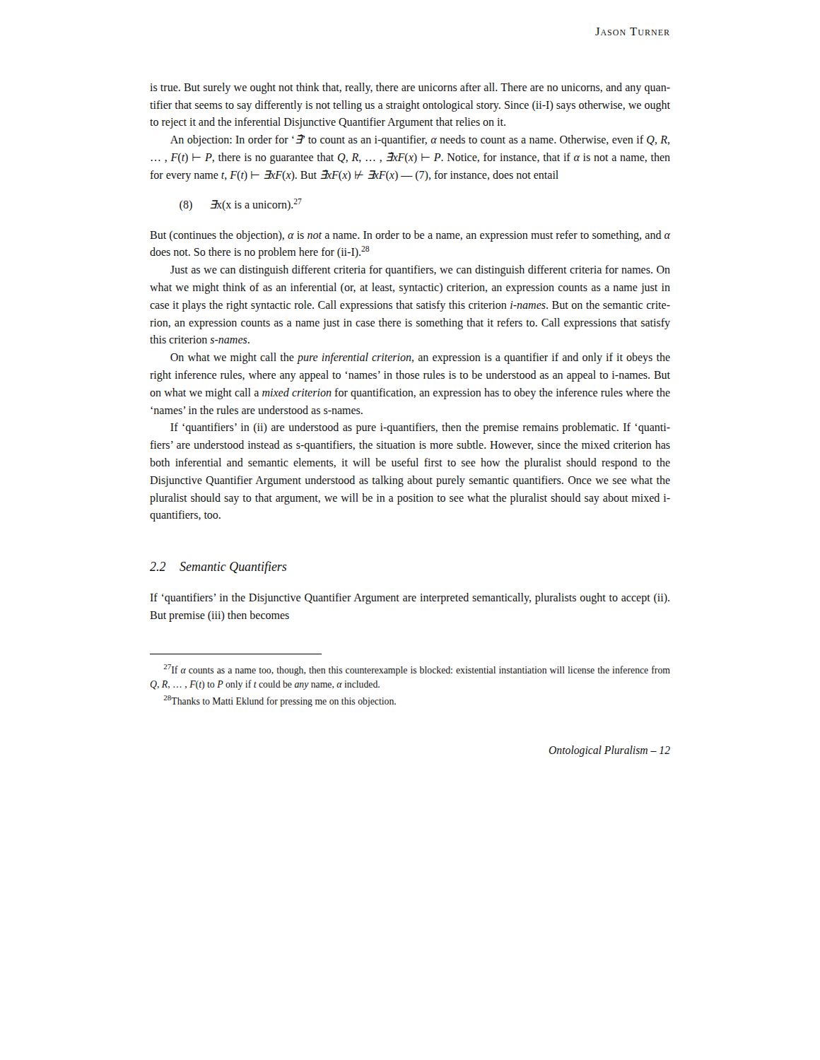Jason Turner
is true. But surely we ought not think that, really, there are unicorns after all. There are no unicorns, and any quantifier that seems to say differently is not telling us a straight ontological story. Since (ii-I) says otherwise, we ought to reject it and the inferential Disjunctive Quantifier Argument that relies on it.
An objection: In order for ‘∃̂’ to count as an i-quantifier, α needs to count as a name. Otherwise, even if Q, R, … , F(t) ⊢ P, there is no guarantee that Q, R, … , ∃̂xF(x) ⊢ P. Notice, for instance, that if α is not a name, then for every name t, F(t) ⊢ ∃xF(x). But ∃̂xF(x) ⊬ ∃xF(x) — (7), for instance, does not entail
(8) ∃x(x is a unicorn).27
But (continues the objection), α is not a name. In order to be a name, an expression must refer to something, and α does not. So there is no problem here for (ii-I).28
Just as we can distinguish different criteria for quantifiers, we can distinguish different criteria for names. On what we might think of as an inferential (or, at least, syntactic) criterion, an expression counts as a name just in case it plays the right syntactic role. Call expressions that satisfy this criterion i-names. But on the semantic criterion, an expression counts as a name just in case there is something that it refers to. Call expressions that satisfy this criterion s-names.
On what we might call the pure inferential criterion, an expression is a quantifier if and only if it obeys the right inference rules, where any appeal to ‘names’ in those rules is to be understood as an appeal to i-names. But on what we might call a mixed criterion for quantification, an expression has to obey the inference rules where the ‘names’ in the rules are understood as s-names.
If ‘quantifiers’ in (ii) are understood as pure i-quantifiers, then the premise remains problematic. If ‘quantifiers’ are understood instead as s-quantifiers, the situation is more subtle. However, since the mixed criterion has both inferential and semantic elements, it will be useful first to see how the pluralist should respond to the Disjunctive Quantifier Argument understood as talking about purely semantic quantifiers. Once we see what the pluralist should say to that argument, we will be in a position to see what the pluralist should say about mixed i-quantifiers, too.
2.2 Semantic Quantifiers
If ‘quantifiers’ in the Disjunctive Quantifier Argument are interpreted semantically, pluralists ought to accept (ii). But premise (iii) then becomes
27If α counts as a name too, though, then this counterexample is blocked: existential instantiation will license the inference from Q, R, … , F(t) to P only if t could be any name, α included.
28Thanks to Matti Eklund for pressing me on this objection.
Ontological Pluralism – 12